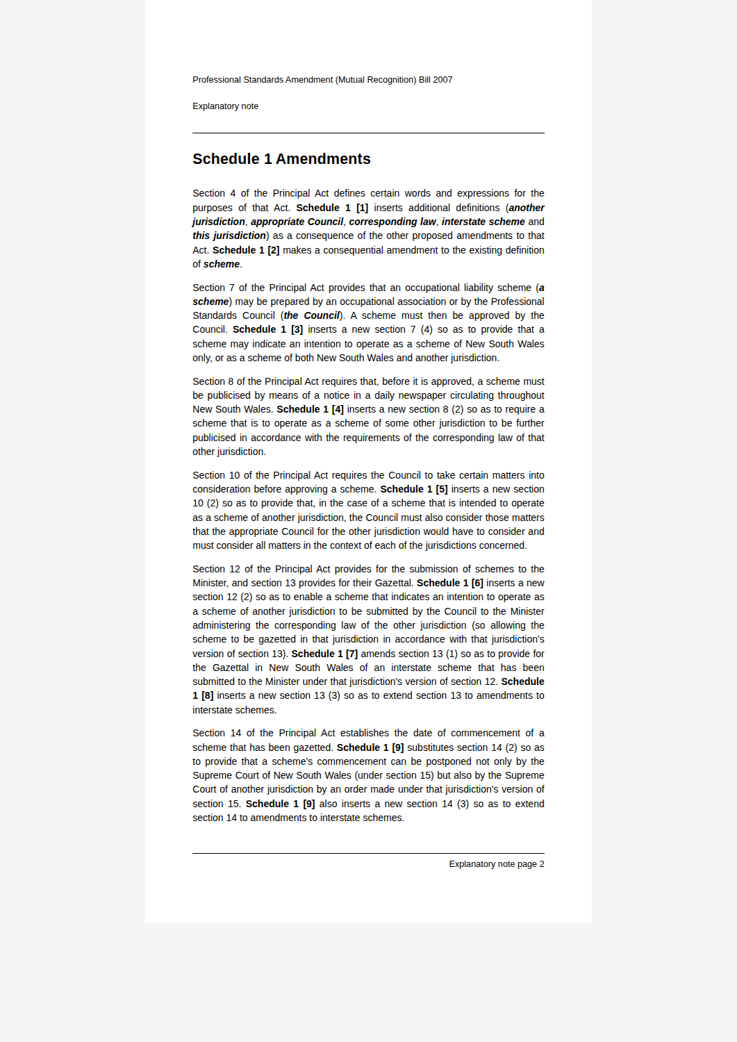Professional Standards Amendment (Mutual Recognition) Bill 2007
Explanatory note
Schedule 1 Amendments
Section 4 of the Principal Act defines certain words and expressions for the purposes of that Act. Schedule 1 [1] inserts additional definitions (another jurisdiction, appropriate Council, corresponding law, interstate scheme and this jurisdiction) as a consequence of the other proposed amendments to that Act. Schedule 1 [2] makes a consequential amendment to the existing definition of scheme.
Section 7 of the Principal Act provides that an occupational liability scheme (a scheme) may be prepared by an occupational association or by the Professional Standards Council (the Council). A scheme must then be approved by the Council. Schedule 1 [3] inserts a new section 7 (4) so as to provide that a scheme may indicate an intention to operate as a scheme of New South Wales only, or as a scheme of both New South Wales and another jurisdiction.
Section 8 of the Principal Act requires that, before it is approved, a scheme must be publicised by means of a notice in a daily newspaper circulating throughout New South Wales. Schedule 1 [4] inserts a new section 8 (2) so as to require a scheme that is to operate as a scheme of some other jurisdiction to be further publicised in accordance with the requirements of the corresponding law of that other jurisdiction.
Section 10 of the Principal Act requires the Council to take certain matters into consideration before approving a scheme. Schedule 1 [5] inserts a new section 10 (2) so as to provide that, in the case of a scheme that is intended to operate as a scheme of another jurisdiction, the Council must also consider those matters that the appropriate Council for the other jurisdiction would have to consider and must consider all matters in the context of each of the jurisdictions concerned.
Section 12 of the Principal Act provides for the submission of schemes to the Minister, and section 13 provides for their Gazettal. Schedule 1 [6] inserts a new section 12 (2) so as to enable a scheme that indicates an intention to operate as a scheme of another jurisdiction to be submitted by the Council to the Minister administering the corresponding law of the other jurisdiction (so allowing the scheme to be gazetted in that jurisdiction in accordance with that jurisdiction's version of section 13). Schedule 1 [7] amends section 13 (1) so as to provide for the Gazettal in New South Wales of an interstate scheme that has been submitted to the Minister under that jurisdiction's version of section 12. Schedule 1 [8] inserts a new section 13 (3) so as to extend section 13 to amendments to interstate schemes.
Section 14 of the Principal Act establishes the date of commencement of a scheme that has been gazetted. Schedule 1 [9] substitutes section 14 (2) so as to provide that a scheme's commencement can be postponed not only by the Supreme Court of New South Wales (under section 15) but also by the Supreme Court of another jurisdiction by an order made under that jurisdiction's version of section 15. Schedule 1 [9] also inserts a new section 14 (3) so as to extend section 14 to amendments to interstate schemes.
Explanatory note page 2